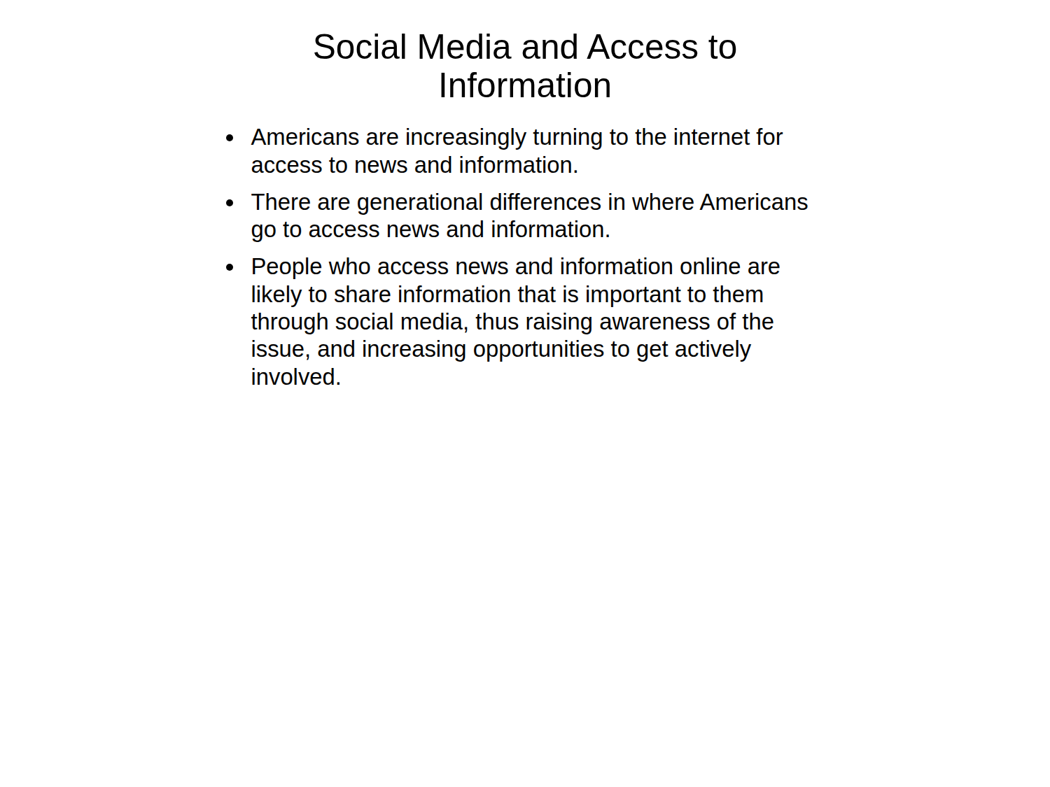Social Media and Access to Information
Americans are increasingly turning to the internet for access to news and information.
There are generational differences in where Americans go to access news and information.
People who access news and information online are likely to share information that is important to them through social media, thus raising awareness of the issue, and increasing opportunities to get actively involved.